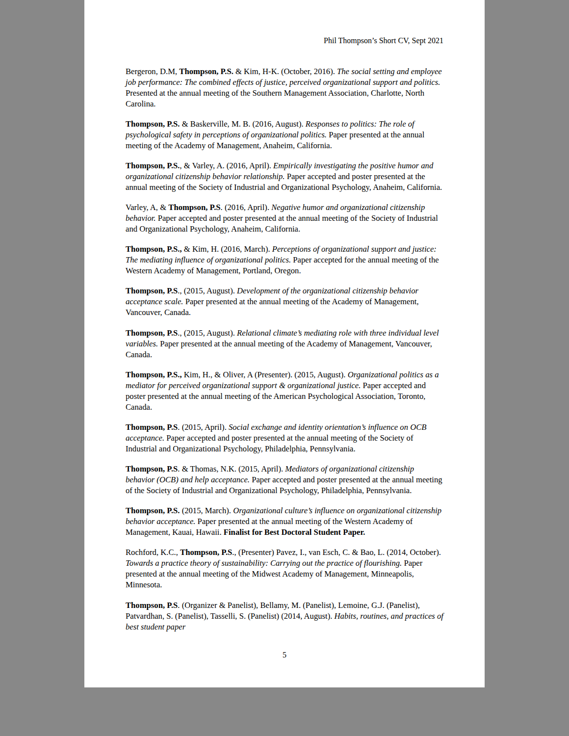Phil Thompson’s Short CV, Sept 2021
Bergeron, D.M, Thompson, P.S. & Kim, H-K. (October, 2016). The social setting and employee job performance: The combined effects of justice, perceived organizational support and politics. Presented at the annual meeting of the Southern Management Association, Charlotte, North Carolina.
Thompson, P.S. & Baskerville, M. B. (2016, August). Responses to politics: The role of psychological safety in perceptions of organizational politics. Paper presented at the annual meeting of the Academy of Management, Anaheim, California.
Thompson, P.S., & Varley, A. (2016, April). Empirically investigating the positive humor and organizational citizenship behavior relationship. Paper accepted and poster presented at the annual meeting of the Society of Industrial and Organizational Psychology, Anaheim, California.
Varley, A, & Thompson, P.S. (2016, April). Negative humor and organizational citizenship behavior. Paper accepted and poster presented at the annual meeting of the Society of Industrial and Organizational Psychology, Anaheim, California.
Thompson, P.S., & Kim, H. (2016, March). Perceptions of organizational support and justice: The mediating influence of organizational politics. Paper accepted for the annual meeting of the Western Academy of Management, Portland, Oregon.
Thompson, P.S., (2015, August). Development of the organizational citizenship behavior acceptance scale. Paper presented at the annual meeting of the Academy of Management, Vancouver, Canada.
Thompson, P.S., (2015, August). Relational climate’s mediating role with three individual level variables. Paper presented at the annual meeting of the Academy of Management, Vancouver, Canada.
Thompson, P.S., Kim, H., & Oliver, A (Presenter). (2015, August). Organizational politics as a mediator for perceived organizational support & organizational justice. Paper accepted and poster presented at the annual meeting of the American Psychological Association, Toronto, Canada.
Thompson, P.S. (2015, April). Social exchange and identity orientation’s influence on OCB acceptance. Paper accepted and poster presented at the annual meeting of the Society of Industrial and Organizational Psychology, Philadelphia, Pennsylvania.
Thompson, P.S. & Thomas, N.K. (2015, April). Mediators of organizational citizenship behavior (OCB) and help acceptance. Paper accepted and poster presented at the annual meeting of the Society of Industrial and Organizational Psychology, Philadelphia, Pennsylvania.
Thompson, P.S. (2015, March). Organizational culture’s influence on organizational citizenship behavior acceptance. Paper presented at the annual meeting of the Western Academy of Management, Kauai, Hawaii. Finalist for Best Doctoral Student Paper.
Rochford, K.C., Thompson, P.S., (Presenter) Pavez, I., van Esch, C. & Bao, L. (2014, October). Towards a practice theory of sustainability: Carrying out the practice of flourishing. Paper presented at the annual meeting of the Midwest Academy of Management, Minneapolis, Minnesota.
Thompson, P.S. (Organizer & Panelist), Bellamy, M. (Panelist), Lemoine, G.J. (Panelist), Patvardhan, S. (Panelist), Tasselli, S. (Panelist) (2014, August). Habits, routines, and practices of best student paper
5